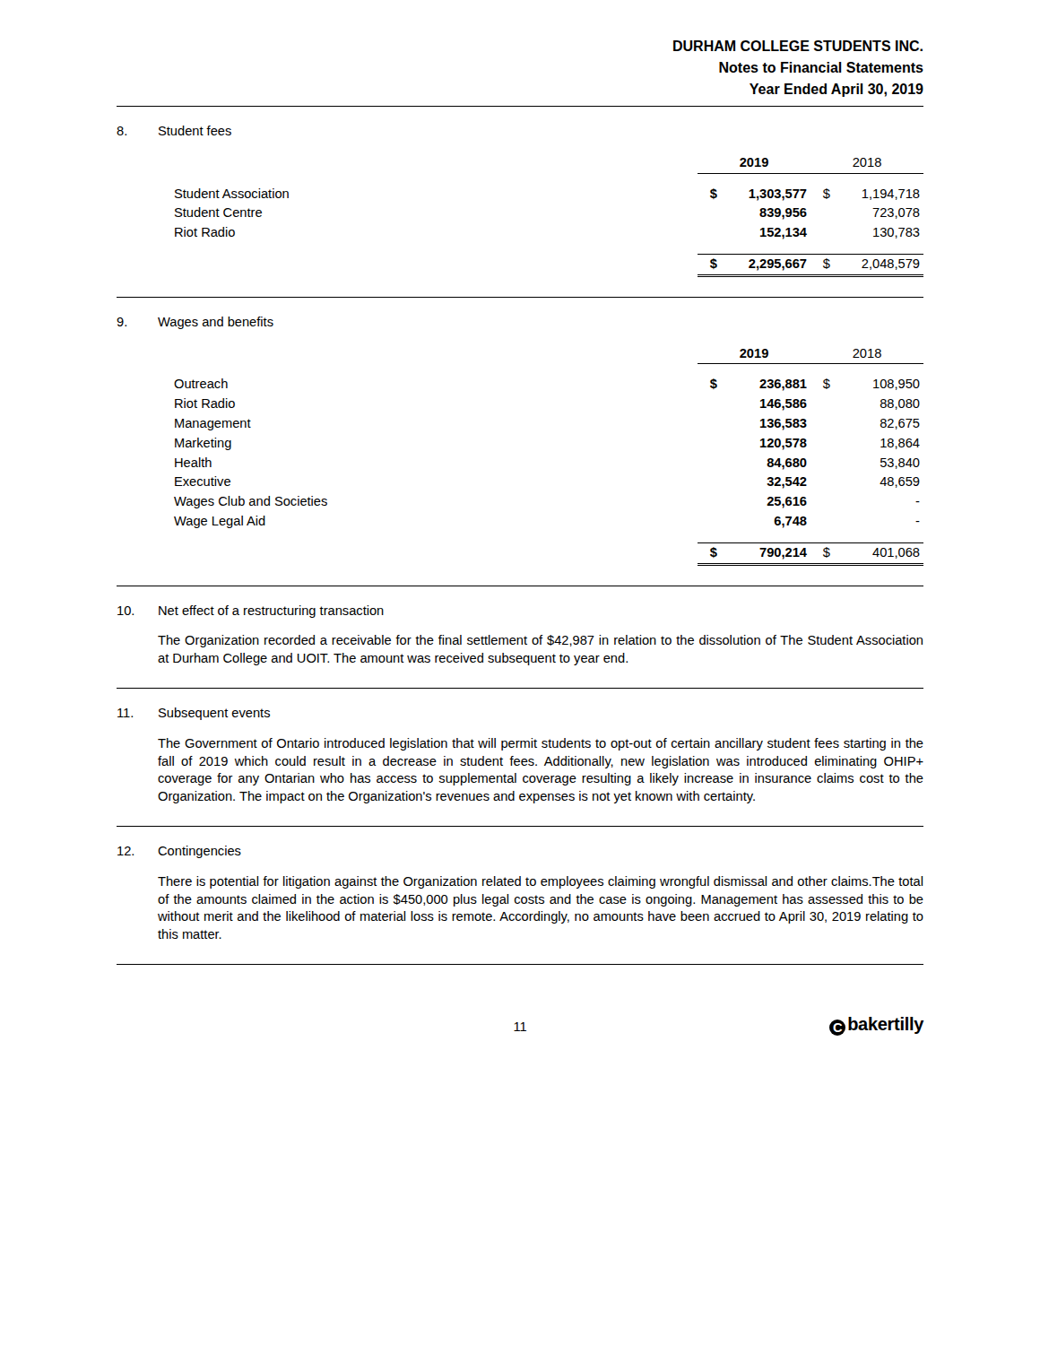DURHAM COLLEGE STUDENTS INC.
Notes to Financial Statements
Year Ended April 30, 2019
8. Student fees
| | 2019 | 2018 |
| Student Association | $ | 1,303,577 | $ | 1,194,718 |
| Student Centre | | 839,956 | | 723,078 |
| Riot Radio | | 152,134 | | 130,783 |
| | $ | 2,295,667 | $ | 2,048,579 |
9. Wages and benefits
| | 2019 | 2018 |
| Outreach | $ | 236,881 | $ | 108,950 |
| Riot Radio | | 146,586 | | 88,080 |
| Management | | 136,583 | | 82,675 |
| Marketing | | 120,578 | | 18,864 |
| Health | | 84,680 | | 53,840 |
| Executive | | 32,542 | | 48,659 |
| Wages Club and Societies | | 25,616 | | - |
| Wage Legal Aid | | 6,748 | | - |
| | $ | 790,214 | $ | 401,068 |
10. Net effect of a restructuring transaction
The Organization recorded a receivable for the final settlement of $42,987 in relation to the dissolution of The Student Association at Durham College and UOIT. The amount was received subsequent to year end.
11. Subsequent events
The Government of Ontario introduced legislation that will permit students to opt-out of certain ancillary student fees starting in the fall of 2019 which could result in a decrease in student fees. Additionally, new legislation was introduced eliminating OHIP+ coverage for any Ontarian who has access to supplemental coverage resulting a likely increase in insurance claims cost to the Organization. The impact on the Organization's revenues and expenses is not yet known with certainty.
12. Contingencies
There is potential for litigation against the Organization related to employees claiming wrongful dismissal and other claims.The total of the amounts claimed in the action is $450,000 plus legal costs and the case is ongoing. Management has assessed this to be without merit and the likelihood of material loss is remote. Accordingly, no amounts have been accrued to April 30, 2019 relating to this matter.
11 Cbakertilly